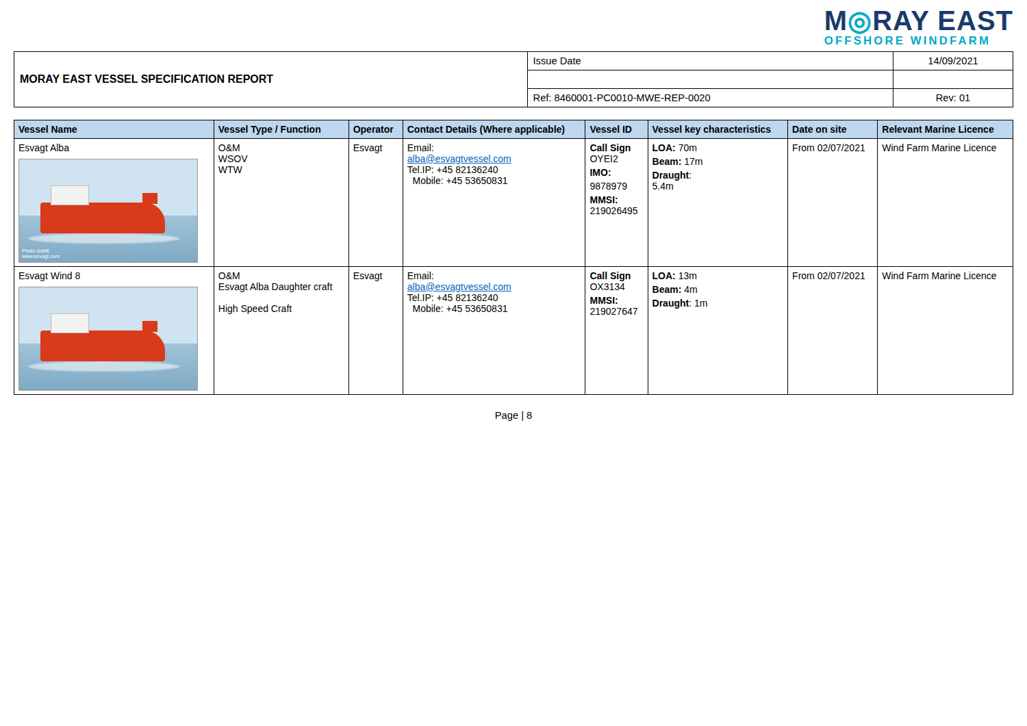M◎RAY EAST
OFFSHORE WINDFARM
| MORAY EAST VESSEL SPECIFICATION REPORT | Issue Date | 14/09/2021 |
| Ref: 8460001-PC0010-MWE-REP-0020 | Rev: 01 |
| Vessel Name | Vessel Type / Function | Operator | Contact Details (Where applicable) | Vessel ID | Vessel key characteristics | Date on site | Relevant Marine Licence |
| --- | --- | --- | --- | --- | --- | --- | --- |
| Esvagt Alba Photo credit: www.esvagt.com | O&M WSOV WTW | Esvagt | Email: alba@esvagtvessel.com Tel.IP: +45 82136240 Mobile: +45 53650831 | Call Sign OYEI2 IMO: 9878979 MMSI: 219026495 | LOA: 70m Beam: 17m Draught : 5.4m | From 02/07/2021 | Wind Farm Marine Licence |
| Esvagt Wind 8 | O&M Esvagt Alba Daughter craft High Speed Craft | Esvagt | Email: alba@esvagtvessel.com Tel.IP: +45 82136240 Mobile: +45 53650831 | Call Sign OX3134 MMSI: 219027647 | LOA: 13m Beam: 4m Draught : 1m | From 02/07/2021 | Wind Farm Marine Licence |
Page | 8